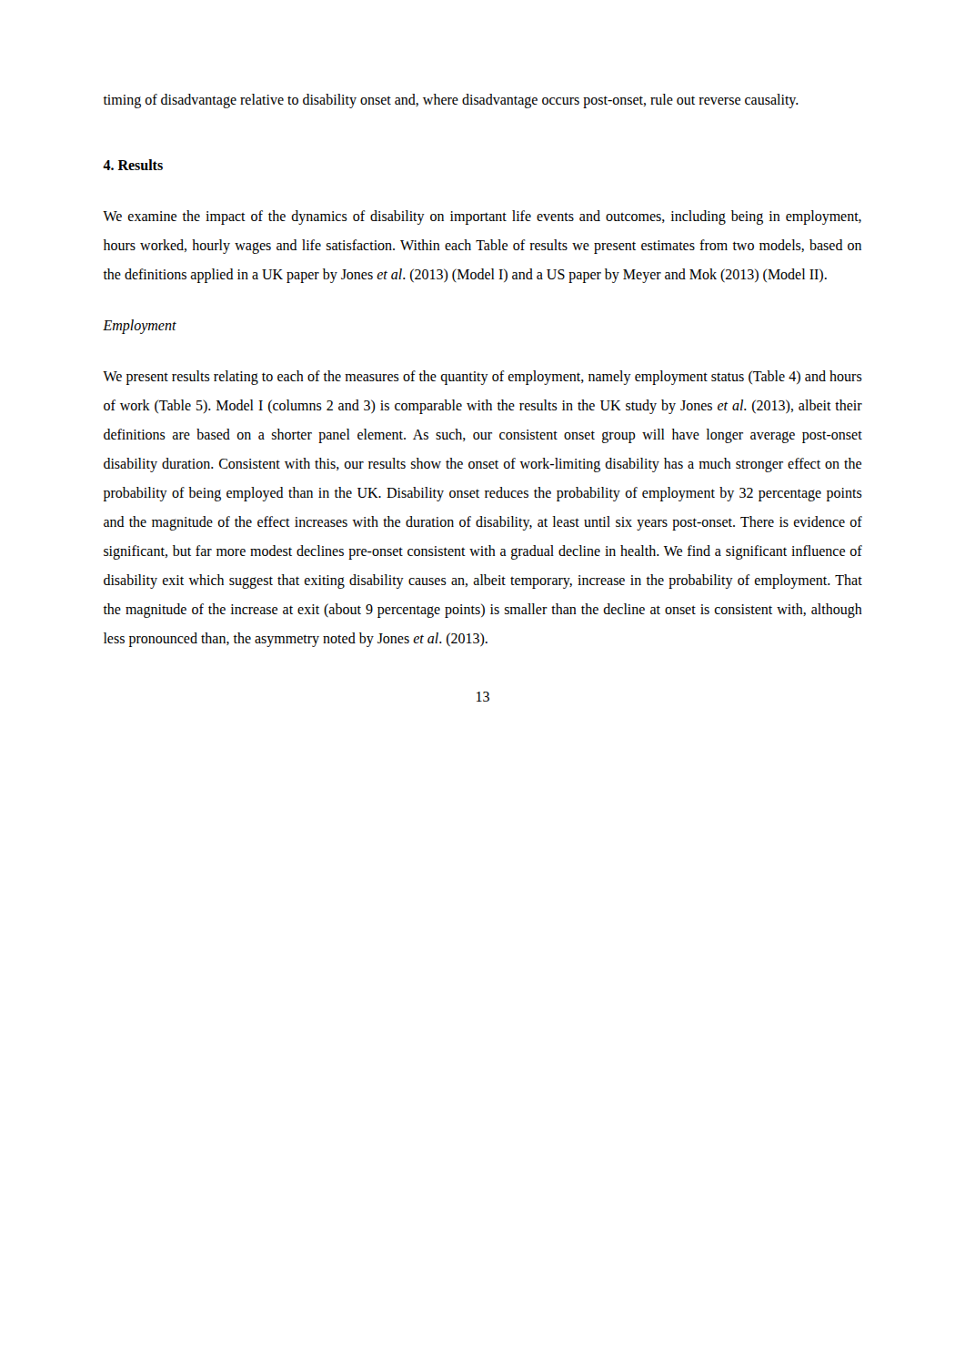timing of disadvantage relative to disability onset and, where disadvantage occurs post-onset, rule out reverse causality.
4. Results
We examine the impact of the dynamics of disability on important life events and outcomes, including being in employment, hours worked, hourly wages and life satisfaction. Within each Table of results we present estimates from two models, based on the definitions applied in a UK paper by Jones et al. (2013) (Model I) and a US paper by Meyer and Mok (2013) (Model II).
Employment
We present results relating to each of the measures of the quantity of employment, namely employment status (Table 4) and hours of work (Table 5). Model I (columns 2 and 3) is comparable with the results in the UK study by Jones et al. (2013), albeit their definitions are based on a shorter panel element. As such, our consistent onset group will have longer average post-onset disability duration. Consistent with this, our results show the onset of work-limiting disability has a much stronger effect on the probability of being employed than in the UK. Disability onset reduces the probability of employment by 32 percentage points and the magnitude of the effect increases with the duration of disability, at least until six years post-onset. There is evidence of significant, but far more modest declines pre-onset consistent with a gradual decline in health. We find a significant influence of disability exit which suggest that exiting disability causes an, albeit temporary, increase in the probability of employment. That the magnitude of the increase at exit (about 9 percentage points) is smaller than the decline at onset is consistent with, although less pronounced than, the asymmetry noted by Jones et al. (2013).
13